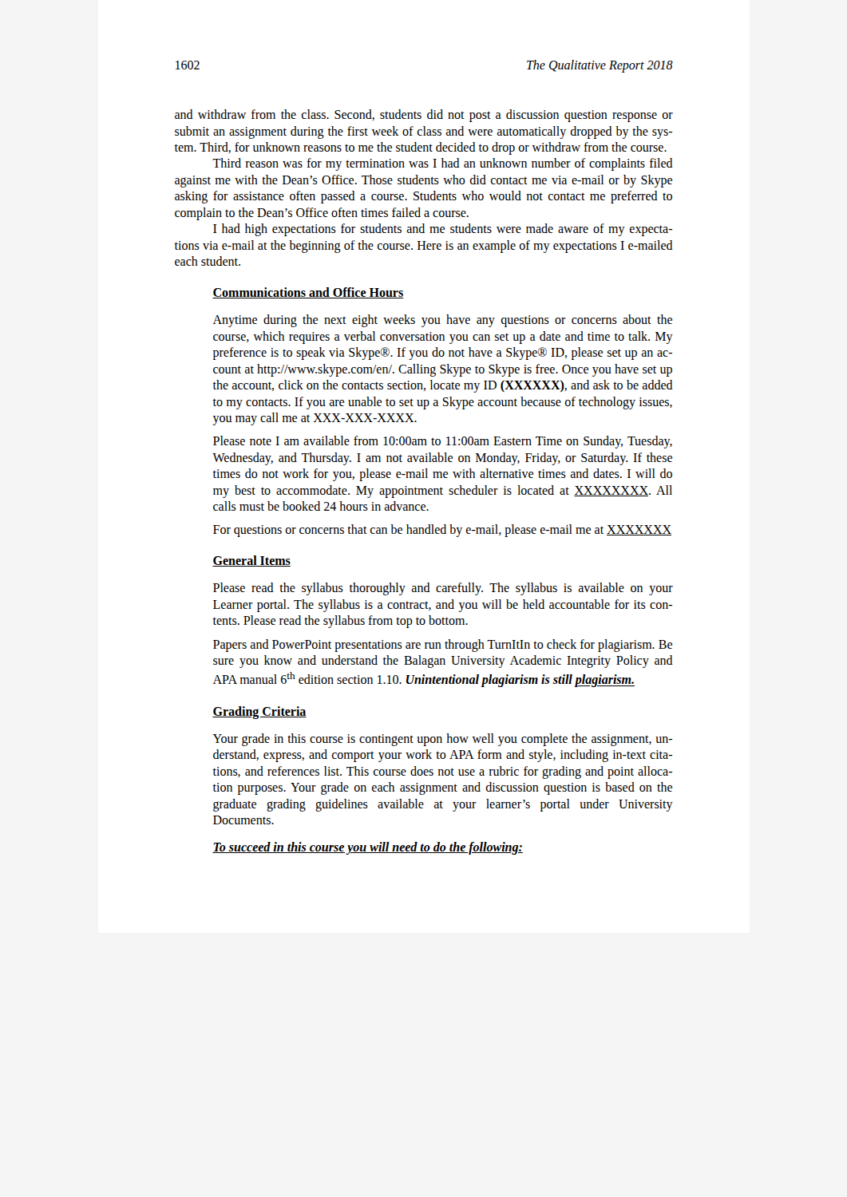1602 The Qualitative Report 2018
and withdraw from the class. Second, students did not post a discussion question response or submit an assignment during the first week of class and were automatically dropped by the system. Third, for unknown reasons to me the student decided to drop or withdraw from the course.
Third reason was for my termination was I had an unknown number of complaints filed against me with the Dean’s Office. Those students who did contact me via e-mail or by Skype asking for assistance often passed a course. Students who would not contact me preferred to complain to the Dean’s Office often times failed a course.
I had high expectations for students and me students were made aware of my expectations via e-mail at the beginning of the course. Here is an example of my expectations I e-mailed each student.
Communications and Office Hours
Anytime during the next eight weeks you have any questions or concerns about the course, which requires a verbal conversation you can set up a date and time to talk. My preference is to speak via Skype®. If you do not have a Skype® ID, please set up an account at http://www.skype.com/en/. Calling Skype to Skype is free. Once you have set up the account, click on the contacts section, locate my ID (XXXXXX), and ask to be added to my contacts. If you are unable to set up a Skype account because of technology issues, you may call me at XXX-XXX-XXXX.
Please note I am available from 10:00am to 11:00am Eastern Time on Sunday, Tuesday, Wednesday, and Thursday. I am not available on Monday, Friday, or Saturday. If these times do not work for you, please e-mail me with alternative times and dates. I will do my best to accommodate. My appointment scheduler is located at XXXXXXXX. All calls must be booked 24 hours in advance.
For questions or concerns that can be handled by e-mail, please e-mail me at XXXXXXX
General Items
Please read the syllabus thoroughly and carefully. The syllabus is available on your Learner portal. The syllabus is a contract, and you will be held accountable for its contents. Please read the syllabus from top to bottom.
Papers and PowerPoint presentations are run through TurnItIn to check for plagiarism. Be sure you know and understand the Balagan University Academic Integrity Policy and APA manual 6th edition section 1.10. Unintentional plagiarism is still plagiarism.
Grading Criteria
Your grade in this course is contingent upon how well you complete the assignment, understand, express, and comport your work to APA form and style, including in-text citations, and references list. This course does not use a rubric for grading and point allocation purposes. Your grade on each assignment and discussion question is based on the graduate grading guidelines available at your learner’s portal under University Documents.
To succeed in this course you will need to do the following: